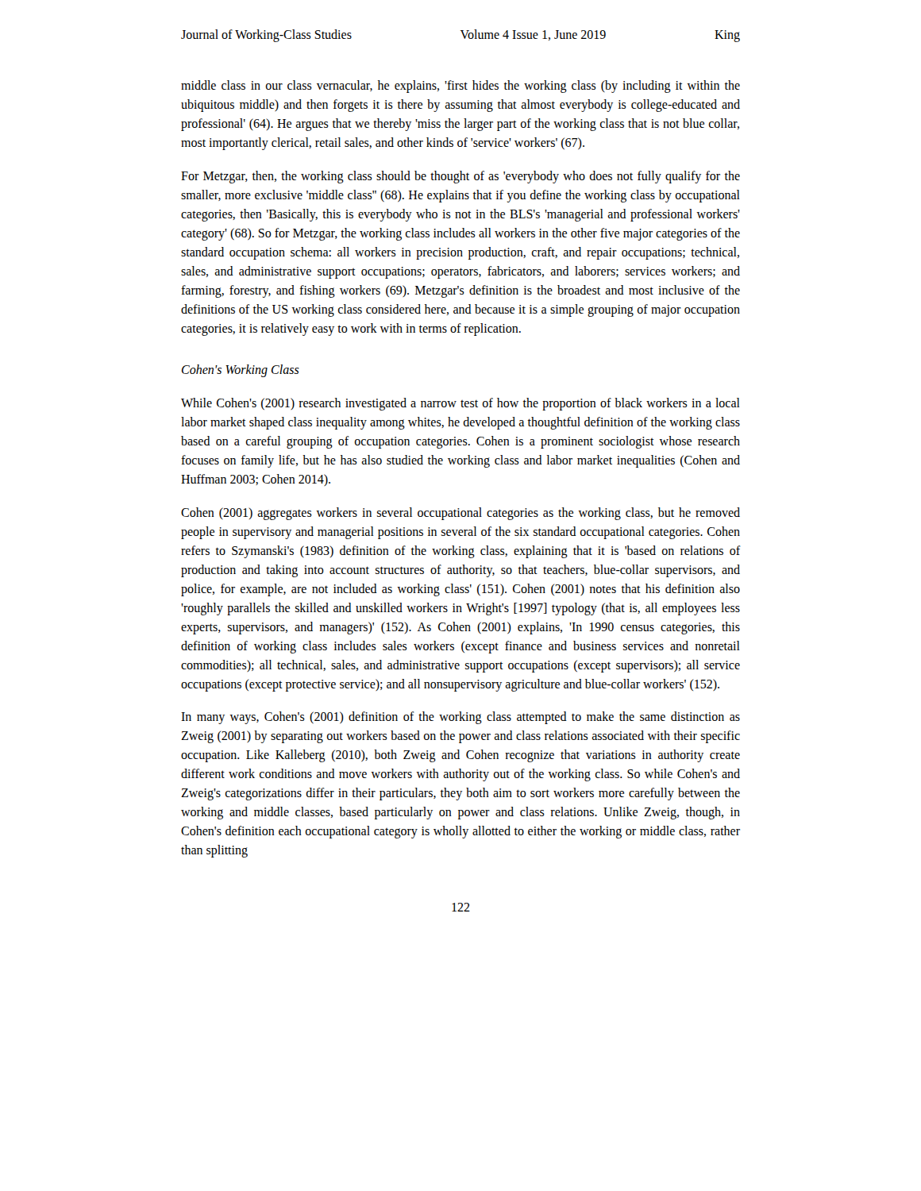Journal of Working-Class Studies Volume 4 Issue 1, June 2019 King
middle class in our class vernacular, he explains, 'first hides the working class (by including it within the ubiquitous middle) and then forgets it is there by assuming that almost everybody is college-educated and professional' (64). He argues that we thereby 'miss the larger part of the working class that is not blue collar, most importantly clerical, retail sales, and other kinds of 'service' workers' (67).
For Metzgar, then, the working class should be thought of as 'everybody who does not fully qualify for the smaller, more exclusive 'middle class'' (68). He explains that if you define the working class by occupational categories, then 'Basically, this is everybody who is not in the BLS's 'managerial and professional workers' category' (68). So for Metzgar, the working class includes all workers in the other five major categories of the standard occupation schema: all workers in precision production, craft, and repair occupations; technical, sales, and administrative support occupations; operators, fabricators, and laborers; services workers; and farming, forestry, and fishing workers (69). Metzgar's definition is the broadest and most inclusive of the definitions of the US working class considered here, and because it is a simple grouping of major occupation categories, it is relatively easy to work with in terms of replication.
Cohen's Working Class
While Cohen's (2001) research investigated a narrow test of how the proportion of black workers in a local labor market shaped class inequality among whites, he developed a thoughtful definition of the working class based on a careful grouping of occupation categories. Cohen is a prominent sociologist whose research focuses on family life, but he has also studied the working class and labor market inequalities (Cohen and Huffman 2003; Cohen 2014).
Cohen (2001) aggregates workers in several occupational categories as the working class, but he removed people in supervisory and managerial positions in several of the six standard occupational categories. Cohen refers to Szymanski's (1983) definition of the working class, explaining that it is 'based on relations of production and taking into account structures of authority, so that teachers, blue-collar supervisors, and police, for example, are not included as working class' (151). Cohen (2001) notes that his definition also 'roughly parallels the skilled and unskilled workers in Wright's [1997] typology (that is, all employees less experts, supervisors, and managers)' (152). As Cohen (2001) explains, 'In 1990 census categories, this definition of working class includes sales workers (except finance and business services and nonretail commodities); all technical, sales, and administrative support occupations (except supervisors); all service occupations (except protective service); and all nonsupervisory agriculture and blue-collar workers' (152).
In many ways, Cohen's (2001) definition of the working class attempted to make the same distinction as Zweig (2001) by separating out workers based on the power and class relations associated with their specific occupation. Like Kalleberg (2010), both Zweig and Cohen recognize that variations in authority create different work conditions and move workers with authority out of the working class. So while Cohen's and Zweig's categorizations differ in their particulars, they both aim to sort workers more carefully between the working and middle classes, based particularly on power and class relations. Unlike Zweig, though, in Cohen's definition each occupational category is wholly allotted to either the working or middle class, rather than splitting
122